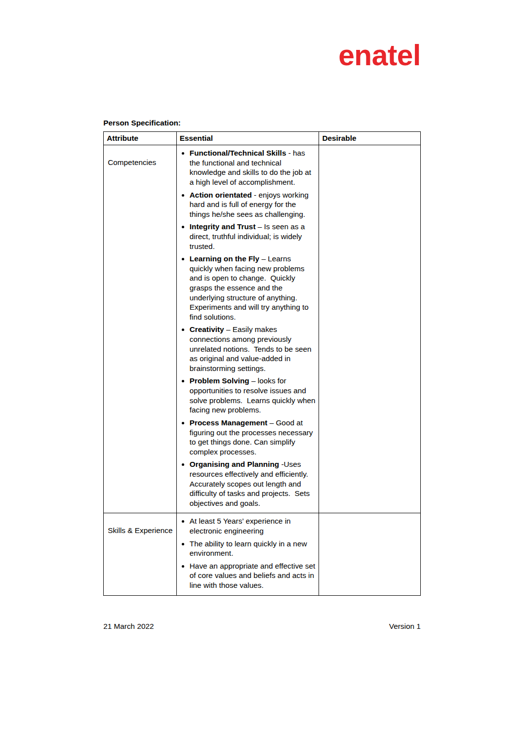enatel
Person Specification:
| Attribute | Essential | Desirable |
| --- | --- | --- |
| Competencies | Functional/Technical Skills - has the functional and technical knowledge and skills to do the job at a high level of accomplishment. Action orientated - enjoys working hard and is full of energy for the things he/she sees as challenging. Integrity and Trust – Is seen as a direct, truthful individual; is widely trusted. Learning on the Fly – Learns quickly when facing new problems and is open to change. Quickly grasps the essence and the underlying structure of anything. Experiments and will try anything to find solutions. Creativity – Easily makes connections among previously unrelated notions. Tends to be seen as original and value-added in brainstorming settings. Problem Solving – looks for opportunities to resolve issues and solve problems. Learns quickly when facing new problems. Process Management – Good at figuring out the processes necessary to get things done. Can simplify complex processes. Organising and Planning -Uses resources effectively and efficiently. Accurately scopes out length and difficulty of tasks and projects. Sets objectives and goals. | |
| Skills & Experience | At least 5 Years’ experience in electronic engineering The ability to learn quickly in a new environment. Have an appropriate and effective set of core values and beliefs and acts in line with those values. | |
21 March 2022 Version 1